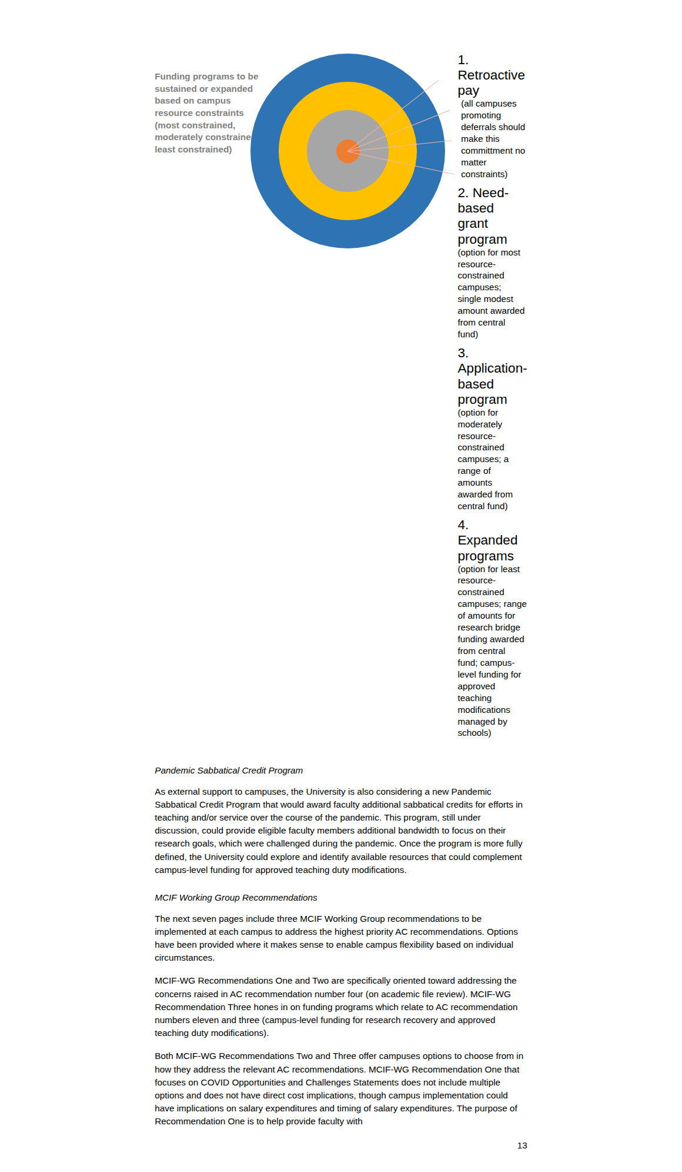Funding programs to be sustained or expanded based on campus resource constraints (most constrained, moderately constrained, least constrained)
1. Retroactive pay
(all campuses promoting deferrals should make this committment no matter constraints)
2. Need-based grant program
(option for most resource-constrained campuses; single modest amount awarded from central fund)
3. Application-based program
(option for moderately resource-constrained campuses; a range of amounts awarded from central fund)
4. Expanded programs
(option for least resource-constrained campuses; range of amounts for research bridge funding awarded from central fund; campus-level funding for approved teaching modifications managed by schools)
Pandemic Sabbatical Credit Program
As external support to campuses, the University is also considering a new Pandemic Sabbatical Credit Program that would award faculty additional sabbatical credits for efforts in teaching and/or service over the course of the pandemic. This program, still under discussion, could provide eligible faculty members additional bandwidth to focus on their research goals, which were challenged during the pandemic. Once the program is more fully defined, the University could explore and identify available resources that could complement campus-level funding for approved teaching duty modifications.
MCIF Working Group Recommendations
The next seven pages include three MCIF Working Group recommendations to be implemented at each campus to address the highest priority AC recommendations. Options have been provided where it makes sense to enable campus flexibility based on individual circumstances.
MCIF-WG Recommendations One and Two are specifically oriented toward addressing the concerns raised in AC recommendation number four (on academic file review). MCIF-WG Recommendation Three hones in on funding programs which relate to AC recommendation numbers eleven and three (campus-level funding for research recovery and approved teaching duty modifications).
Both MCIF-WG Recommendations Two and Three offer campuses options to choose from in how they address the relevant AC recommendations. MCIF-WG Recommendation One that focuses on COVID Opportunities and Challenges Statements does not include multiple options and does not have direct cost implications, though campus implementation could have implications on salary expenditures and timing of salary expenditures. The purpose of Recommendation One is to help provide faculty with
13